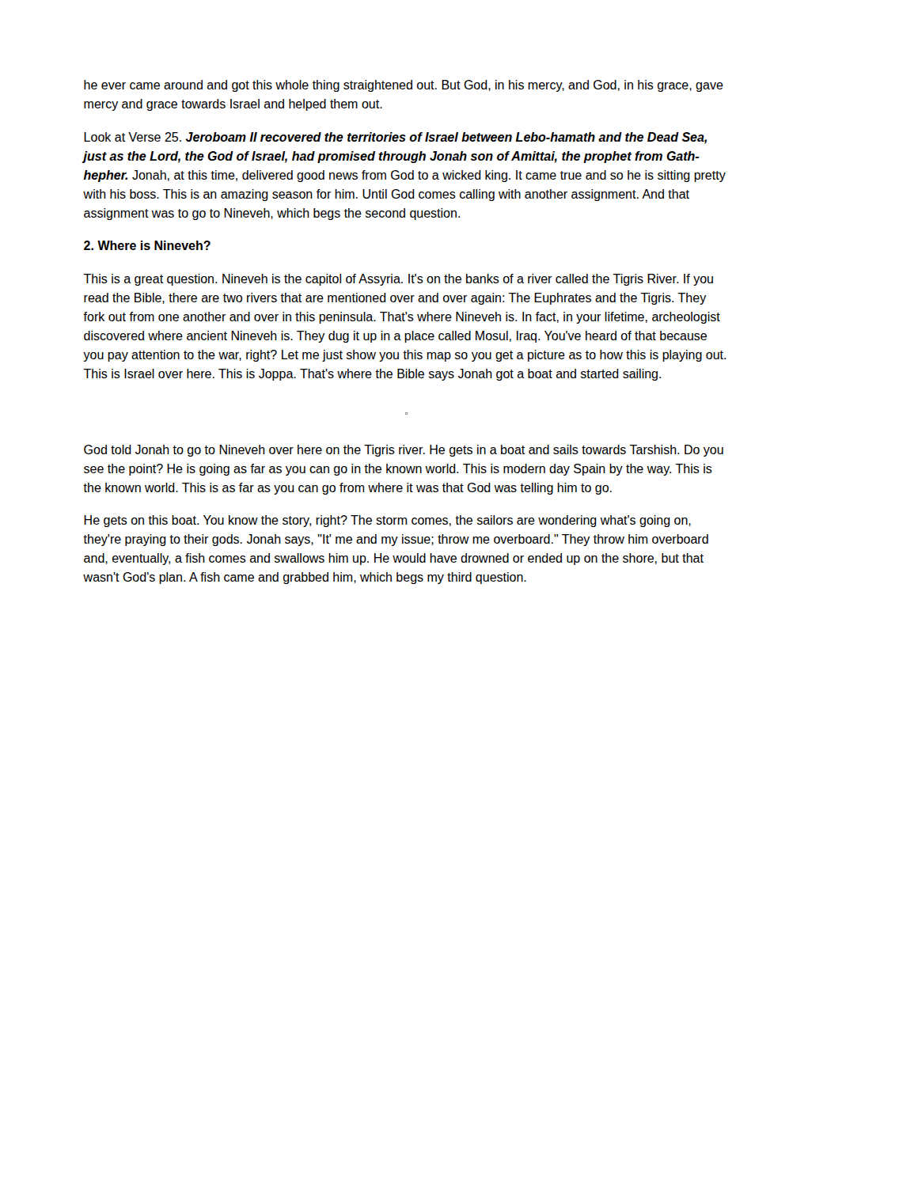he ever came around and got this whole thing straightened out. But God, in his mercy, and God, in his grace, gave mercy and grace towards Israel and helped them out.
Look at Verse 25. Jeroboam II recovered the territories of Israel between Lebo-hamath and the Dead Sea, just as the Lord, the God of Israel, had promised through Jonah son of Amittai, the prophet from Gath-hepher. Jonah, at this time, delivered good news from God to a wicked king. It came true and so he is sitting pretty with his boss. This is an amazing season for him. Until God comes calling with another assignment. And that assignment was to go to Nineveh, which begs the second question.
2. Where is Nineveh?
This is a great question. Nineveh is the capitol of Assyria. It's on the banks of a river called the Tigris River. If you read the Bible, there are two rivers that are mentioned over and over again: The Euphrates and the Tigris. They fork out from one another and over in this peninsula. That's where Nineveh is. In fact, in your lifetime, archeologist discovered where ancient Nineveh is. They dug it up in a place called Mosul, Iraq. You've heard of that because you pay attention to the war, right? Let me just show you this map so you get a picture as to how this is playing out. This is Israel over here. This is Joppa. That's where the Bible says Jonah got a boat and started sailing.
God told Jonah to go to Nineveh over here on the Tigris river. He gets in a boat and sails towards Tarshish. Do you see the point? He is going as far as you can go in the known world. This is modern day Spain by the way. This is the known world. This is as far as you can go from where it was that God was telling him to go.
He gets on this boat. You know the story, right? The storm comes, the sailors are wondering what's going on, they're praying to their gods. Jonah says, "It' me and my issue; throw me overboard." They throw him overboard and, eventually, a fish comes and swallows him up. He would have drowned or ended up on the shore, but that wasn't God's plan. A fish came and grabbed him, which begs my third question.